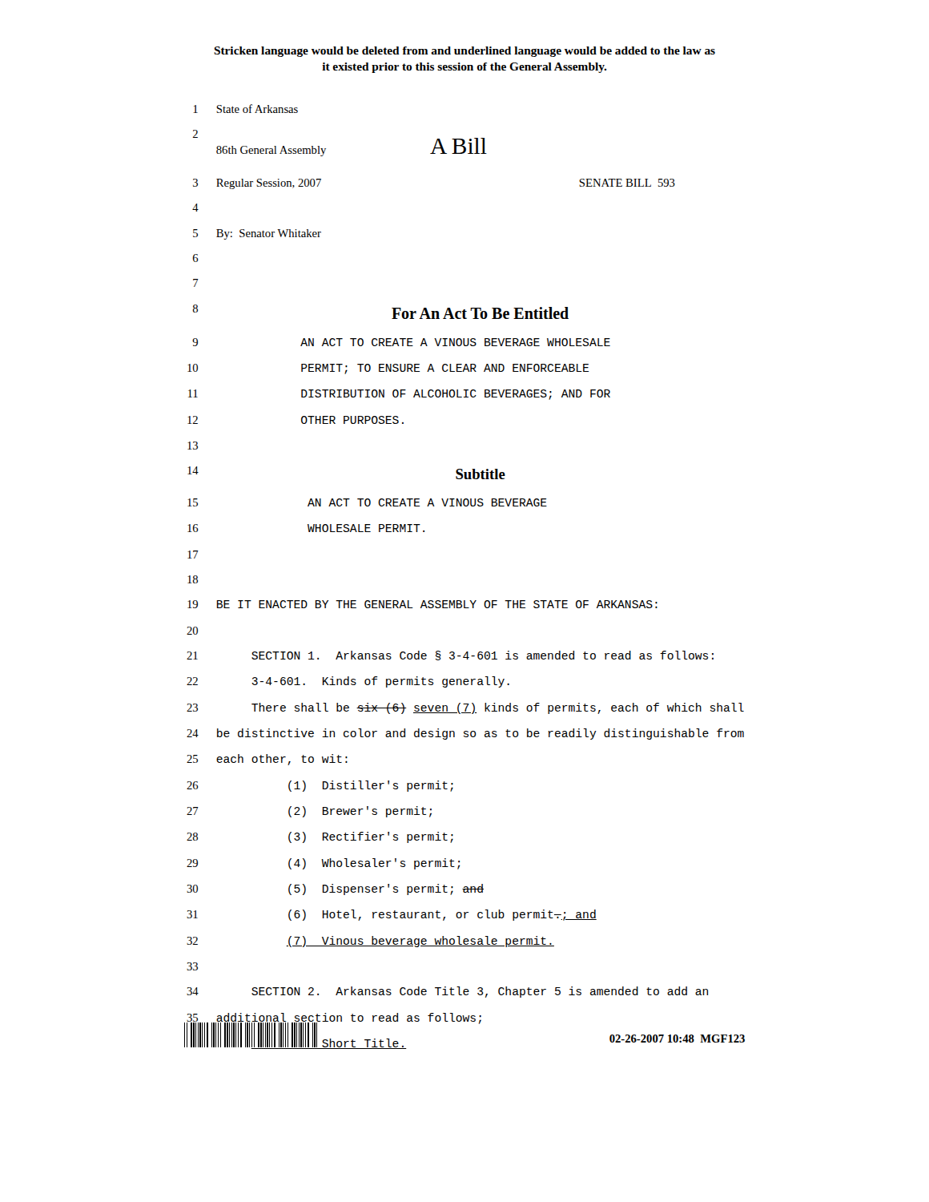Stricken language would be deleted from and underlined language would be added to the law as it existed prior to this session of the General Assembly.
| 1 | State of Arkansas |
| 2 | 86th General Assembly A Bill |
| 3 | Regular Session, 2007 SENATE BILL 593 |
| 4 | |
| 5 | By: Senator Whitaker |
| 6 | |
| 7 | |
| 8 | For An Act To Be Entitled |
| 9 | AN ACT TO CREATE A VINOUS BEVERAGE WHOLESALE |
| 10 | PERMIT; TO ENSURE A CLEAR AND ENFORCEABLE |
| 11 | DISTRIBUTION OF ALCOHOLIC BEVERAGES; AND FOR |
| 12 | OTHER PURPOSES. |
| 13 | |
| 14 | Subtitle |
| 15 | AN ACT TO CREATE A VINOUS BEVERAGE |
| 16 | WHOLESALE PERMIT. |
| 17 | |
| 18 | |
| 19 | BE IT ENACTED BY THE GENERAL ASSEMBLY OF THE STATE OF ARKANSAS: |
| 20 | |
| 21 | SECTION 1. Arkansas Code § 3-4-601 is amended to read as follows: |
| 22 | 3-4-601. Kinds of permits generally. |
| 23 | There shall be six (6) seven (7) kinds of permits, each of which shall |
| 24 | be distinctive in color and design so as to be readily distinguishable from |
| 25 | each other, to wit: |
| 26 | (1) Distiller's permit; |
| 27 | (2) Brewer's permit; |
| 28 | (3) Rectifier's permit; |
| 29 | (4) Wholesaler's permit; |
| 30 | (5) Dispenser's permit; and |
| 31 | (6) Hotel, restaurant, or club permit . ; and |
| 32 | (7) Vinous beverage wholesale permit. |
| 33 | |
| 34 | SECTION 2. Arkansas Code Title 3, Chapter 5 is amended to add an |
| 35 | additional section to read as follows; |
| 36 | 3-5-1601. Short Title. |
02-26-2007 10:48 MGF123